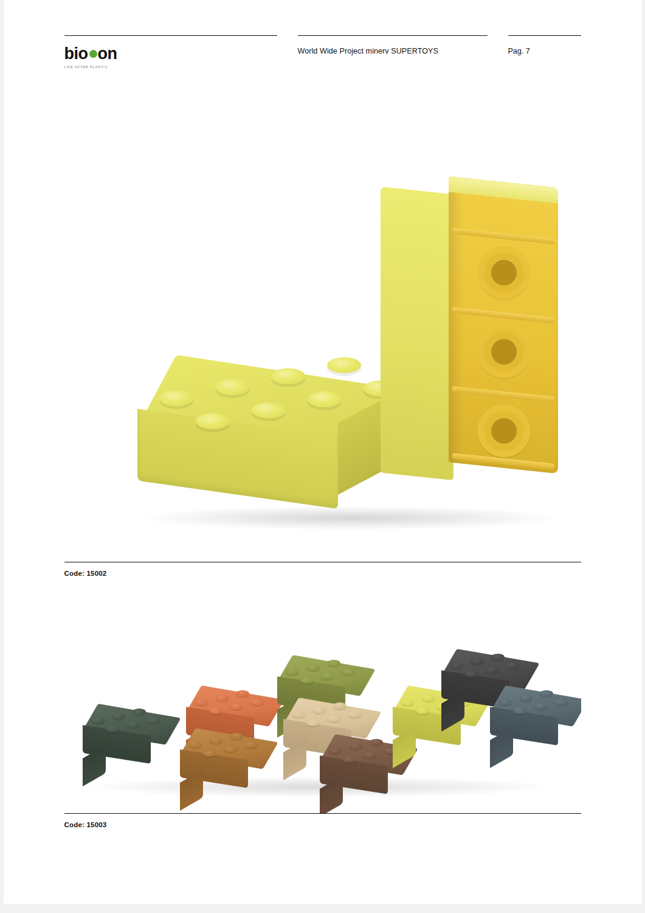bio on
Life after plastic
World Wide Project minerv SUPERTOYS
Pag. 7
Code: 15002
Code: 15003